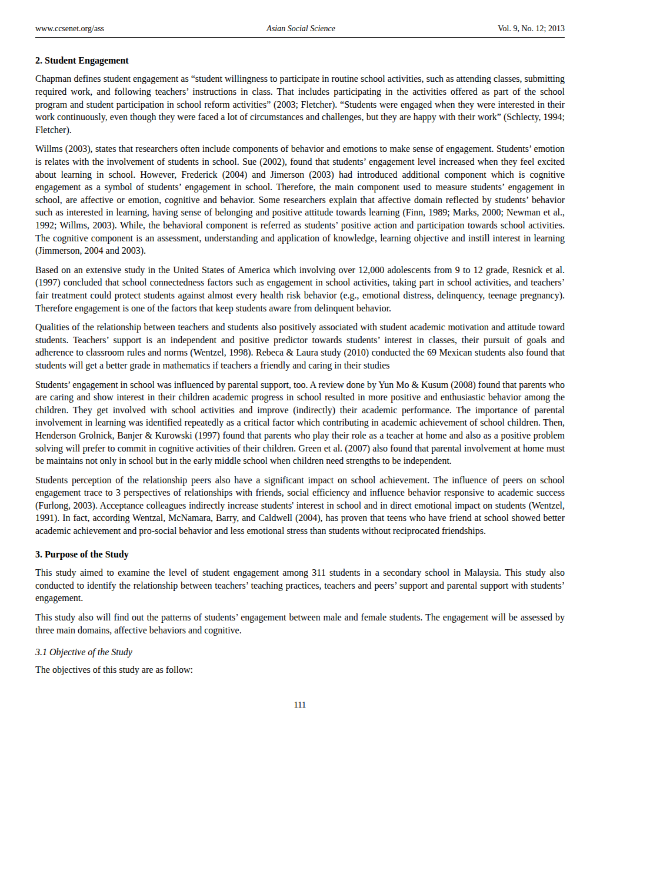www.ccsenet.org/ass Asian Social Science Vol. 9, No. 12; 2013
2. Student Engagement
Chapman defines student engagement as “student willingness to participate in routine school activities, such as attending classes, submitting required work, and following teachers’ instructions in class. That includes participating in the activities offered as part of the school program and student participation in school reform activities” (2003; Fletcher). “Students were engaged when they were interested in their work continuously, even though they were faced a lot of circumstances and challenges, but they are happy with their work” (Schlecty, 1994; Fletcher).
Willms (2003), states that researchers often include components of behavior and emotions to make sense of engagement. Students’ emotion is relates with the involvement of students in school. Sue (2002), found that students’ engagement level increased when they feel excited about learning in school. However, Frederick (2004) and Jimerson (2003) had introduced additional component which is cognitive engagement as a symbol of students’ engagement in school. Therefore, the main component used to measure students’ engagement in school, are affective or emotion, cognitive and behavior. Some researchers explain that affective domain reflected by students’ behavior such as interested in learning, having sense of belonging and positive attitude towards learning (Finn, 1989; Marks, 2000; Newman et al., 1992; Willms, 2003). While, the behavioral component is referred as students’ positive action and participation towards school activities. The cognitive component is an assessment, understanding and application of knowledge, learning objective and instill interest in learning (Jimmerson, 2004 and 2003).
Based on an extensive study in the United States of America which involving over 12,000 adolescents from 9 to 12 grade, Resnick et al. (1997) concluded that school connectedness factors such as engagement in school activities, taking part in school activities, and teachers’ fair treatment could protect students against almost every health risk behavior (e.g., emotional distress, delinquency, teenage pregnancy). Therefore engagement is one of the factors that keep students aware from delinquent behavior.
Qualities of the relationship between teachers and students also positively associated with student academic motivation and attitude toward students. Teachers’ support is an independent and positive predictor towards students’ interest in classes, their pursuit of goals and adherence to classroom rules and norms (Wentzel, 1998). Rebeca & Laura study (2010) conducted the 69 Mexican students also found that students will get a better grade in mathematics if teachers a friendly and caring in their studies
Students’ engagement in school was influenced by parental support, too. A review done by Yun Mo & Kusum (2008) found that parents who are caring and show interest in their children academic progress in school resulted in more positive and enthusiastic behavior among the children. They get involved with school activities and improve (indirectly) their academic performance. The importance of parental involvement in learning was identified repeatedly as a critical factor which contributing in academic achievement of school children. Then, Henderson Grolnick, Banjer & Kurowski (1997) found that parents who play their role as a teacher at home and also as a positive problem solving will prefer to commit in cognitive activities of their children. Green et al. (2007) also found that parental involvement at home must be maintains not only in school but in the early middle school when children need strengths to be independent.
Students perception of the relationship peers also have a significant impact on school achievement. The influence of peers on school engagement trace to 3 perspectives of relationships with friends, social efficiency and influence behavior responsive to academic success (Furlong, 2003). Acceptance colleagues indirectly increase students' interest in school and in direct emotional impact on students (Wentzel, 1991). In fact, according Wentzal, McNamara, Barry, and Caldwell (2004), has proven that teens who have friend at school showed better academic achievement and pro-social behavior and less emotional stress than students without reciprocated friendships.
3. Purpose of the Study
This study aimed to examine the level of student engagement among 311 students in a secondary school in Malaysia. This study also conducted to identify the relationship between teachers’ teaching practices, teachers and peers’ support and parental support with students’ engagement.
This study also will find out the patterns of students’ engagement between male and female students. The engagement will be assessed by three main domains, affective behaviors and cognitive.
3.1 Objective of the Study
The objectives of this study are as follow:
111